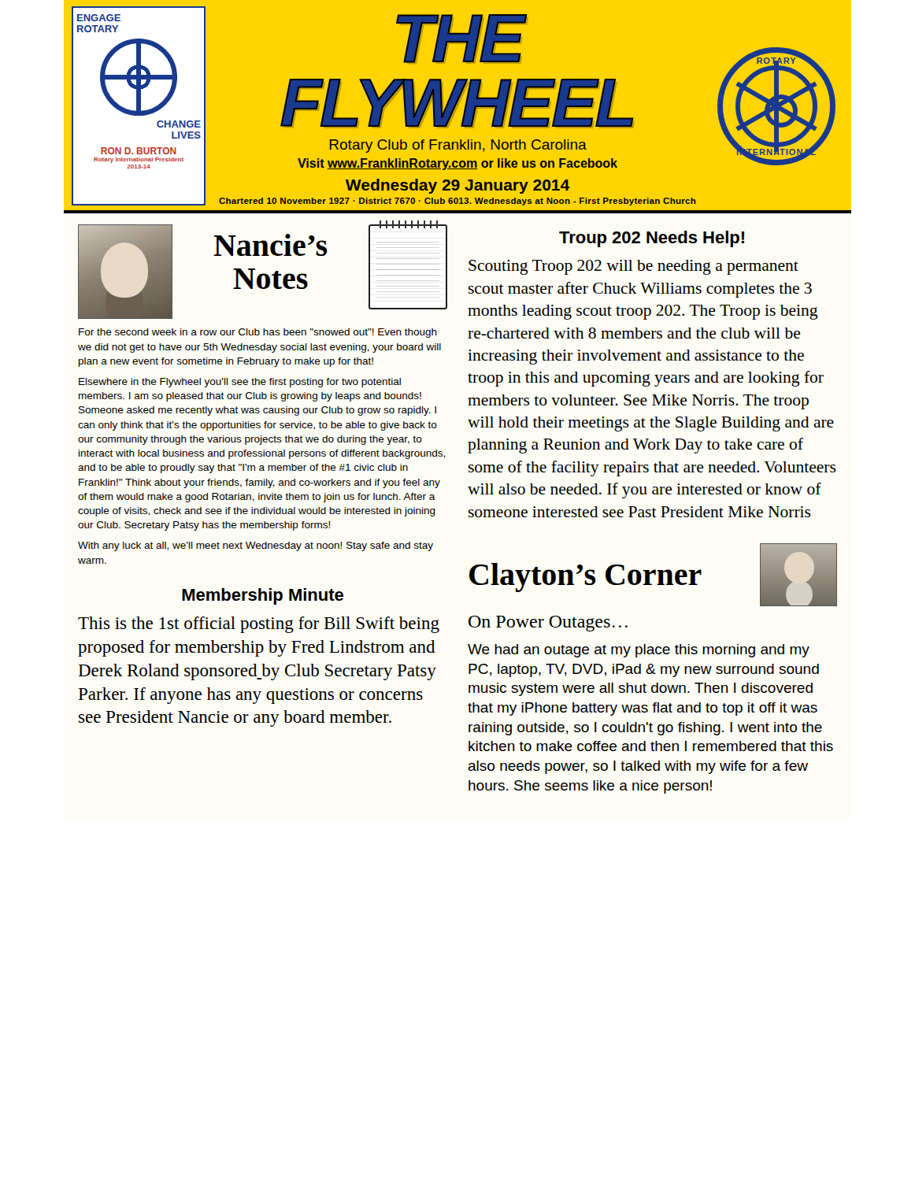ENGAGE
ROTARY
CHANGE
LIVES
RON D. BURTON Rotary International President
2013-14
THE FLYWHEEL
Rotary Club of Franklin, North Carolina
Visit www.FranklinRotary.com or like us on Facebook
Wednesday 29 January 2014
Chartered 10 November 1927 · District 7670 · Club 6013. Wednesdays at Noon - First Presbyterian Church
ROTARY
INTERNATIONAL
Nancie’s
Notes
For the second week in a row our Club has been "snowed out"! Even though we did not get to have our 5th Wednesday social last evening, your board will plan a new event for sometime in February to make up for that!
Elsewhere in the Flywheel you'll see the first posting for two potential members. I am so pleased that our Club is growing by leaps and bounds! Someone asked me recently what was causing our Club to grow so rapidly. I can only think that it's the opportunities for service, to be able to give back to our community through the various projects that we do during the year, to interact with local business and professional persons of different backgrounds, and to be able to proudly say that "I'm a member of the #1 civic club in Franklin!" Think about your friends, family, and co-workers and if you feel any of them would make a good Rotarian, invite them to join us for lunch. After a couple of visits, check and see if the individual would be interested in joining our Club. Secretary Patsy has the membership forms!
With any luck at all, we'll meet next Wednesday at noon! Stay safe and stay warm.
Membership Minute
This is the 1st official posting for Bill Swift being proposed for membership by Fred Lindstrom and Derek Roland sponsored by Club Secretary Patsy Parker. If anyone has any questions or concerns see President Nancie or any board member.
Troup 202 Needs Help!
Scouting Troop 202 will be needing a permanent scout master after Chuck Williams completes the 3 months leading scout troop 202. The Troop is being re-chartered with 8 members and the club will be increasing their involvement and assistance to the troop in this and upcoming years and are looking for members to volunteer. See Mike Norris. The troop will hold their meetings at the Slagle Building and are planning a Reunion and Work Day to take care of some of the facility repairs that are needed. Volunteers will also be needed. If you are interested or know of someone interested see Past President Mike Norris
Clayton’s Corner
On Power Outages…
We had an outage at my place this morning and my PC, laptop, TV, DVD, iPad & my new surround sound music system were all shut down. Then I discovered that my iPhone battery was flat and to top it off it was raining outside, so I couldn't go fishing. I went into the kitchen to make coffee and then I remembered that this also needs power, so I talked with my wife for a few hours. She seems like a nice person!